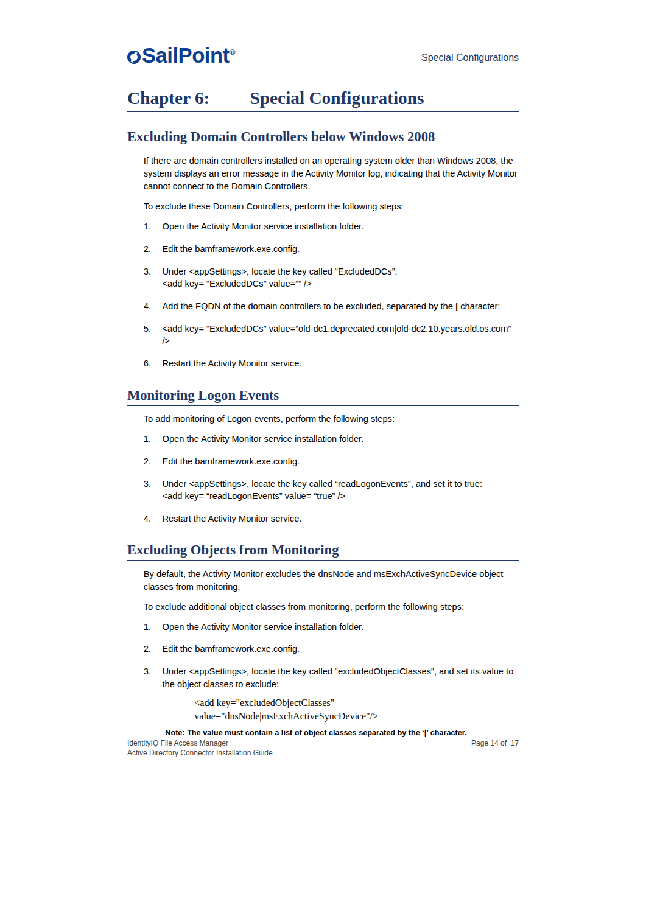SailPoint®
Special Configurations
Chapter 6: Special Configurations
Excluding Domain Controllers below Windows 2008
If there are domain controllers installed on an operating system older than Windows 2008, the system displays an error message in the Activity Monitor log, indicating that the Activity Monitor cannot connect to the Domain Controllers.
To exclude these Domain Controllers, perform the following steps:
Open the Activity Monitor service installation folder.
Edit the bamframework.exe.config.
Under <appSettings>, locate the key called “ExcludedDCs”:
<add key= “ExcludedDCs” value=”” />
Add the FQDN of the domain controllers to be excluded, separated by the | character:
<add key= “ExcludedDCs” value=”old-dc1.deprecated.com|old-dc2.10.years.old.os.com” />
Restart the Activity Monitor service.
Monitoring Logon Events
To add monitoring of Logon events, perform the following steps:
Open the Activity Monitor service installation folder.
Edit the bamframework.exe.config.
Under <appSettings>, locate the key called “readLogonEvents”, and set it to true:
<add key= “readLogonEvents” value= “true” />
Restart the Activity Monitor service.
Excluding Objects from Monitoring
By default, the Activity Monitor excludes the dnsNode and msExchActiveSyncDevice object classes from monitoring.
To exclude additional object classes from monitoring, perform the following steps:
Open the Activity Monitor service installation folder.
Edit the bamframework.exe.config.
Under <appSettings>, locate the key called “excludedObjectClasses”, and set its value to the object classes to exclude:
<add key="excludedObjectClasses" value="dnsNode|msExchActiveSyncDevice"/>
Note: The value must contain a list of object classes separated by the ‘|’ character.
IdentityIQ File Access Manager
Active Directory Connector Installation Guide
Page 14 of 17